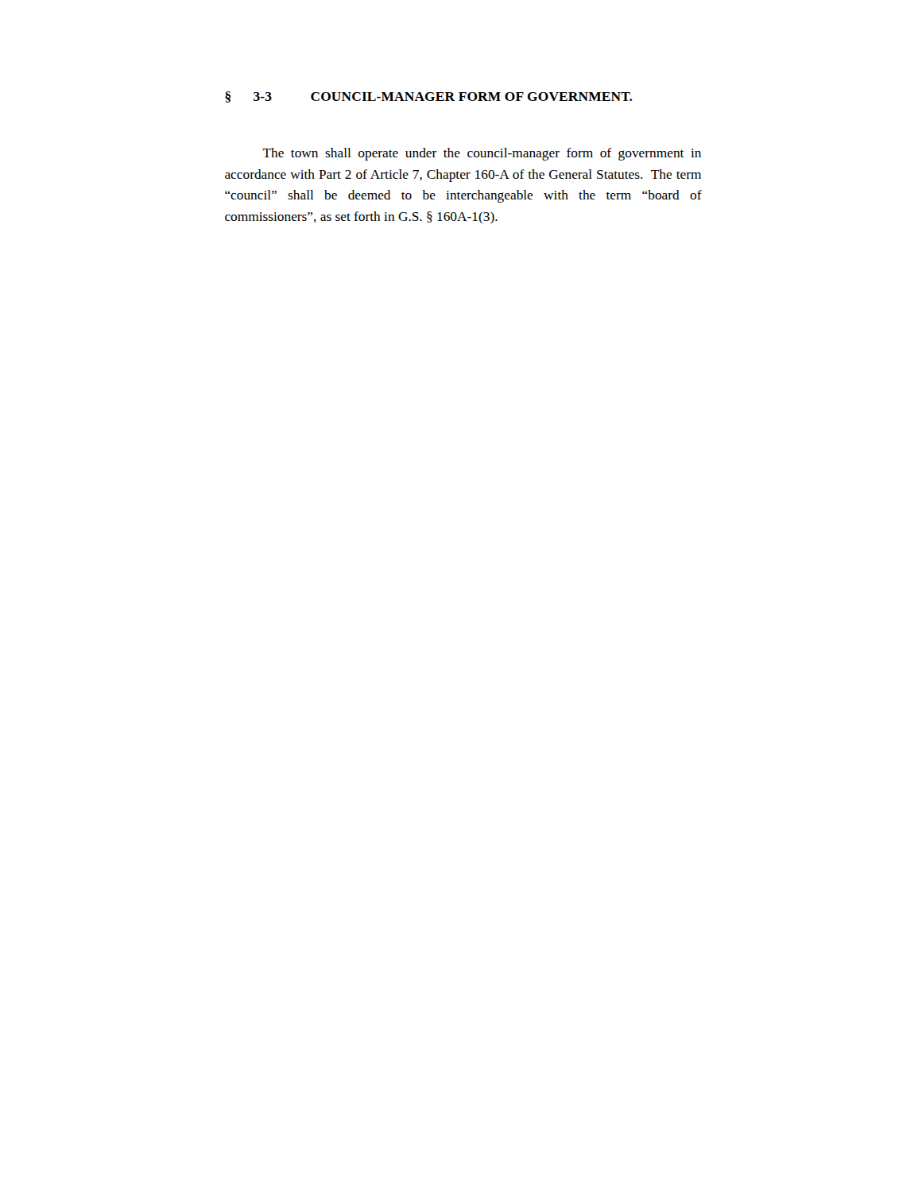§ 3-3 COUNCIL-MANAGER FORM OF GOVERNMENT.
The town shall operate under the council-manager form of government in accordance with Part 2 of Article 7, Chapter 160-A of the General Statutes. The term “council” shall be deemed to be interchangeable with the term “board of commissioners”, as set forth in G.S. § 160A-1(3).